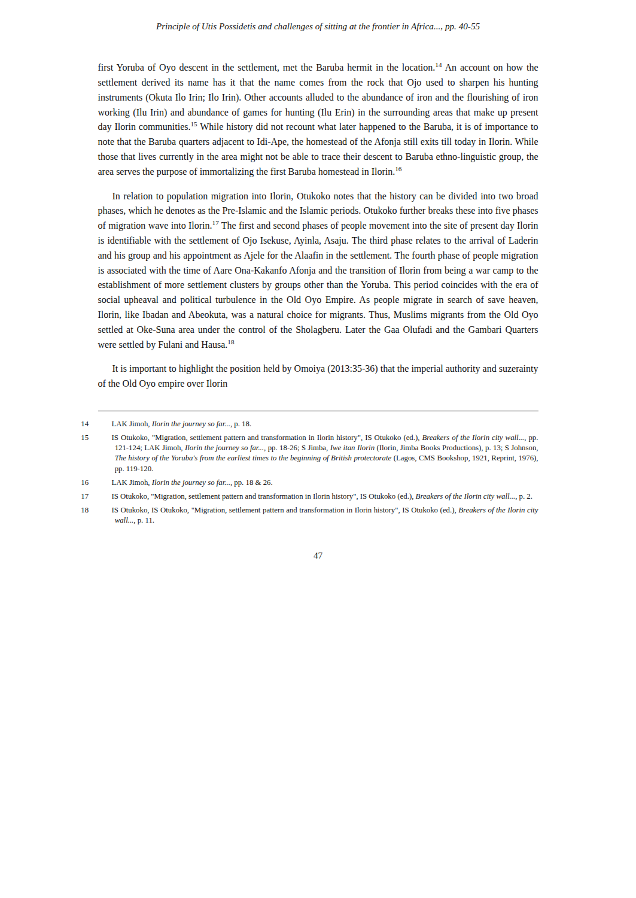Principle of Utis Possidetis and challenges of sitting at the frontier in Africa..., pp. 40-55
first Yoruba of Oyo descent in the settlement, met the Baruba hermit in the location.14 An account on how the settlement derived its name has it that the name comes from the rock that Ojo used to sharpen his hunting instruments (Okuta Ilo Irin; Ilo Irin). Other accounts alluded to the abundance of iron and the flourishing of iron working (Ilu Irin) and abundance of games for hunting (Ilu Erin) in the surrounding areas that make up present day Ilorin communities.15 While history did not recount what later happened to the Baruba, it is of importance to note that the Baruba quarters adjacent to Idi-Ape, the homestead of the Afonja still exits till today in Ilorin. While those that lives currently in the area might not be able to trace their descent to Baruba ethno-linguistic group, the area serves the purpose of immortalizing the first Baruba homestead in Ilorin.16
In relation to population migration into Ilorin, Otukoko notes that the history can be divided into two broad phases, which he denotes as the Pre-Islamic and the Islamic periods. Otukoko further breaks these into five phases of migration wave into Ilorin.17 The first and second phases of people movement into the site of present day Ilorin is identifiable with the settlement of Ojo Isekuse, Ayinla, Asaju. The third phase relates to the arrival of Laderin and his group and his appointment as Ajele for the Alaafin in the settlement. The fourth phase of people migration is associated with the time of Aare Ona-Kakanfo Afonja and the transition of Ilorin from being a war camp to the establishment of more settlement clusters by groups other than the Yoruba. This period coincides with the era of social upheaval and political turbulence in the Old Oyo Empire. As people migrate in search of save heaven, Ilorin, like Ibadan and Abeokuta, was a natural choice for migrants. Thus, Muslims migrants from the Old Oyo settled at Oke-Suna area under the control of the Sholagberu. Later the Gaa Olufadi and the Gambari Quarters were settled by Fulani and Hausa.18
It is important to highlight the position held by Omoiya (2013:35-36) that the imperial authority and suzerainty of the Old Oyo empire over Ilorin
14 LAK Jimoh, Ilorin the journey so far..., p. 18.
15 IS Otukoko, "Migration, settlement pattern and transformation in Ilorin history", IS Otukoko (ed.), Breakers of the Ilorin city wall..., pp. 121-124; LAK Jimoh, Ilorin the journey so far..., pp. 18-26; S Jimba, Iwe itan Ilorin (Ilorin, Jimba Books Productions), p. 13; S Johnson, The history of the Yoruba's from the earliest times to the beginning of British protectorate (Lagos, CMS Bookshop, 1921, Reprint, 1976), pp. 119-120.
16 LAK Jimoh, Ilorin the journey so far..., pp. 18 & 26.
17 IS Otukoko, "Migration, settlement pattern and transformation in Ilorin history", IS Otukoko (ed.), Breakers of the Ilorin city wall..., p. 2.
18 IS Otukoko, IS Otukoko, "Migration, settlement pattern and transformation in Ilorin history", IS Otukoko (ed.), Breakers of the Ilorin city wall..., p. 11.
47